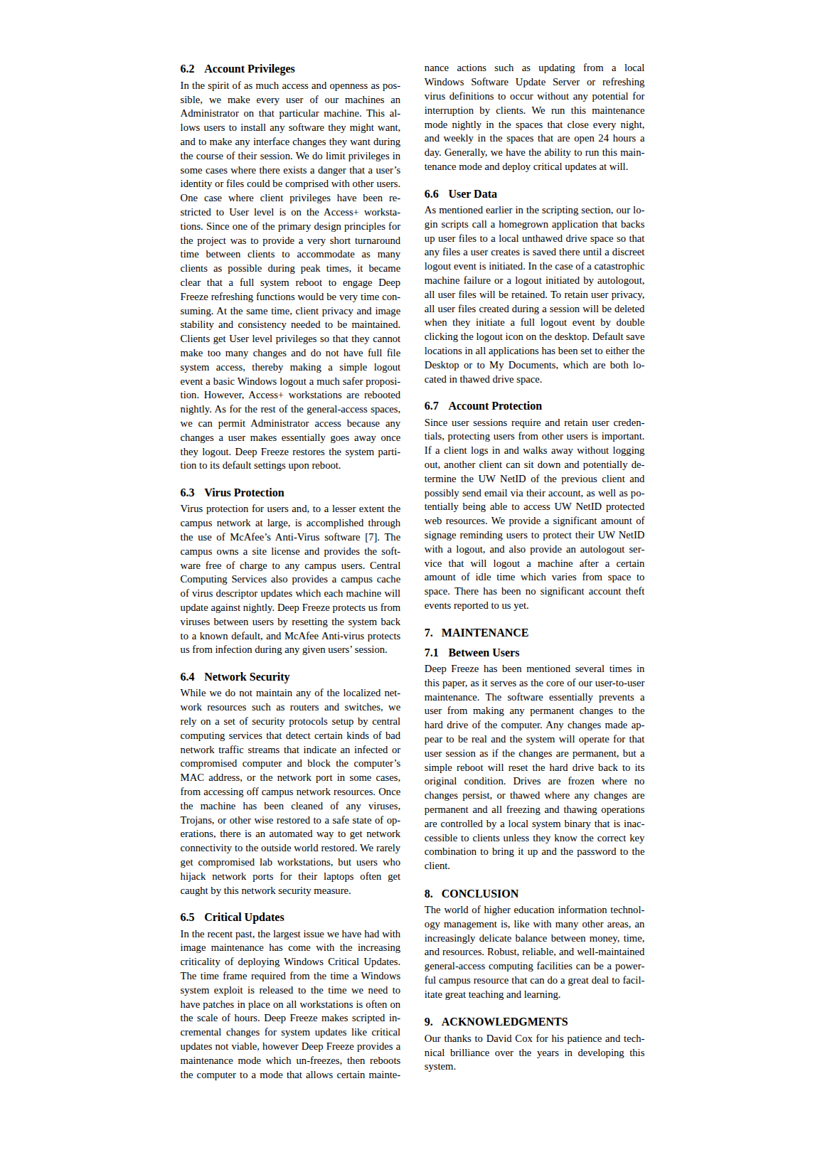6.2 Account Privileges
In the spirit of as much access and openness as possible, we make every user of our machines an Administrator on that particular machine. This allows users to install any software they might want, and to make any interface changes they want during the course of their session. We do limit privileges in some cases where there exists a danger that a user’s identity or files could be comprised with other users. One case where client privileges have been restricted to User level is on the Access+ workstations. Since one of the primary design principles for the project was to provide a very short turnaround time between clients to accommodate as many clients as possible during peak times, it became clear that a full system reboot to engage Deep Freeze refreshing functions would be very time consuming. At the same time, client privacy and image stability and consistency needed to be maintained. Clients get User level privileges so that they cannot make too many changes and do not have full file system access, thereby making a simple logout event a basic Windows logout a much safer proposition. However, Access+ workstations are rebooted nightly. As for the rest of the general-access spaces, we can permit Administrator access because any changes a user makes essentially goes away once they logout. Deep Freeze restores the system partition to its default settings upon reboot.
6.3 Virus Protection
Virus protection for users and, to a lesser extent the campus network at large, is accomplished through the use of McAfee’s Anti-Virus software [7]. The campus owns a site license and provides the software free of charge to any campus users. Central Computing Services also provides a campus cache of virus descriptor updates which each machine will update against nightly. Deep Freeze protects us from viruses between users by resetting the system back to a known default, and McAfee Anti-virus protects us from infection during any given users’ session.
6.4 Network Security
While we do not maintain any of the localized network resources such as routers and switches, we rely on a set of security protocols setup by central computing services that detect certain kinds of bad network traffic streams that indicate an infected or compromised computer and block the computer’s MAC address, or the network port in some cases, from accessing off campus network resources. Once the machine has been cleaned of any viruses, Trojans, or other wise restored to a safe state of operations, there is an automated way to get network connectivity to the outside world restored. We rarely get compromised lab workstations, but users who hijack network ports for their laptops often get caught by this network security measure.
6.5 Critical Updates
In the recent past, the largest issue we have had with image maintenance has come with the increasing criticality of deploying Windows Critical Updates. The time frame required from the time a Windows system exploit is released to the time we need to have patches in place on all workstations is often on the scale of hours. Deep Freeze makes scripted incremental changes for system updates like critical updates not viable, however Deep Freeze provides a maintenance mode which un-freezes, then reboots the computer to a mode that allows certain maintenance actions such as updating from a local Windows Software Update Server or refreshing virus definitions to occur without any potential for interruption by clients. We run this maintenance mode nightly in the spaces that close every night, and weekly in the spaces that are open 24 hours a day. Generally, we have the ability to run this maintenance mode and deploy critical updates at will.
6.6 User Data
As mentioned earlier in the scripting section, our login scripts call a homegrown application that backs up user files to a local unthawed drive space so that any files a user creates is saved there until a discreet logout event is initiated. In the case of a catastrophic machine failure or a logout initiated by autologout, all user files will be retained. To retain user privacy, all user files created during a session will be deleted when they initiate a full logout event by double clicking the logout icon on the desktop. Default save locations in all applications has been set to either the Desktop or to My Documents, which are both located in thawed drive space.
6.7 Account Protection
Since user sessions require and retain user credentials, protecting users from other users is important. If a client logs in and walks away without logging out, another client can sit down and potentially determine the UW NetID of the previous client and possibly send email via their account, as well as potentially being able to access UW NetID protected web resources. We provide a significant amount of signage reminding users to protect their UW NetID with a logout, and also provide an autologout service that will logout a machine after a certain amount of idle time which varies from space to space. There has been no significant account theft events reported to us yet.
7. MAINTENANCE
7.1 Between Users
Deep Freeze has been mentioned several times in this paper, as it serves as the core of our user-to-user maintenance. The software essentially prevents a user from making any permanent changes to the hard drive of the computer. Any changes made appear to be real and the system will operate for that user session as if the changes are permanent, but a simple reboot will reset the hard drive back to its original condition. Drives are frozen where no changes persist, or thawed where any changes are permanent and all freezing and thawing operations are controlled by a local system binary that is inaccessible to clients unless they know the correct key combination to bring it up and the password to the client.
8. CONCLUSION
The world of higher education information technology management is, like with many other areas, an increasingly delicate balance between money, time, and resources. Robust, reliable, and well-maintained general-access computing facilities can be a powerful campus resource that can do a great deal to facilitate great teaching and learning.
9. ACKNOWLEDGMENTS
Our thanks to David Cox for his patience and technical brilliance over the years in developing this system.